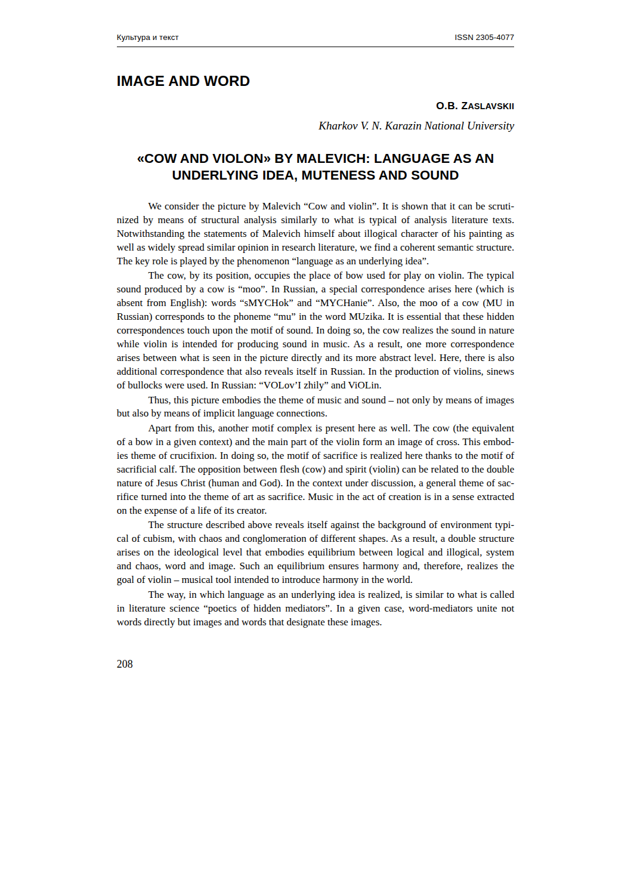Культура и текст ISSN 2305-4077
IMAGE AND WORD
O.B. ZASLAVSKII
Kharkov V. N. Karazin National University
«COW AND VIOLON» BY MALEVICH: LANGUAGE AS AN UNDERLYING IDEA, MUTENESS AND SOUND
We consider the picture by Malevich “Cow and violin”. It is shown that it can be scrutinized by means of structural analysis similarly to what is typical of analysis literature texts. Notwithstanding the statements of Malevich himself about illogical character of his painting as well as widely spread similar opinion in research literature, we find a coherent semantic structure. The key role is played by the phenomenon “language as an underlying idea”.
The cow, by its position, occupies the place of bow used for play on violin. The typical sound produced by a cow is “moo”. In Russian, a special correspondence arises here (which is absent from English): words “sMYCHok” and “MYCHanie”. Also, the moo of a cow (MU in Russian) corresponds to the phoneme “mu” in the word MUzika. It is essential that these hidden correspondences touch upon the motif of sound. In doing so, the cow realizes the sound in nature while violin is intended for producing sound in music. As a result, one more correspondence arises between what is seen in the picture directly and its more abstract level. Here, there is also additional correspondence that also reveals itself in Russian. In the production of violins, sinews of bullocks were used. In Russian: “VOLov’I zhily” and ViOLin.
Thus, this picture embodies the theme of music and sound – not only by means of images but also by means of implicit language connections.
Apart from this, another motif complex is present here as well. The cow (the equivalent of a bow in a given context) and the main part of the violin form an image of cross. This embodies theme of crucifixion. In doing so, the motif of sacrifice is realized here thanks to the motif of sacrificial calf. The opposition between flesh (cow) and spirit (violin) can be related to the double nature of Jesus Christ (human and God). In the context under discussion, a general theme of sacrifice turned into the theme of art as sacrifice. Music in the act of creation is in a sense extracted on the expense of a life of its creator.
The structure described above reveals itself against the background of environment typical of cubism, with chaos and conglomeration of different shapes. As a result, a double structure arises on the ideological level that embodies equilibrium between logical and illogical, system and chaos, word and image. Such an equilibrium ensures harmony and, therefore, realizes the goal of violin – musical tool intended to introduce harmony in the world.
The way, in which language as an underlying idea is realized, is similar to what is called in literature science “poetics of hidden mediators”. In a given case, word-mediators unite not words directly but images and words that designate these images.
208